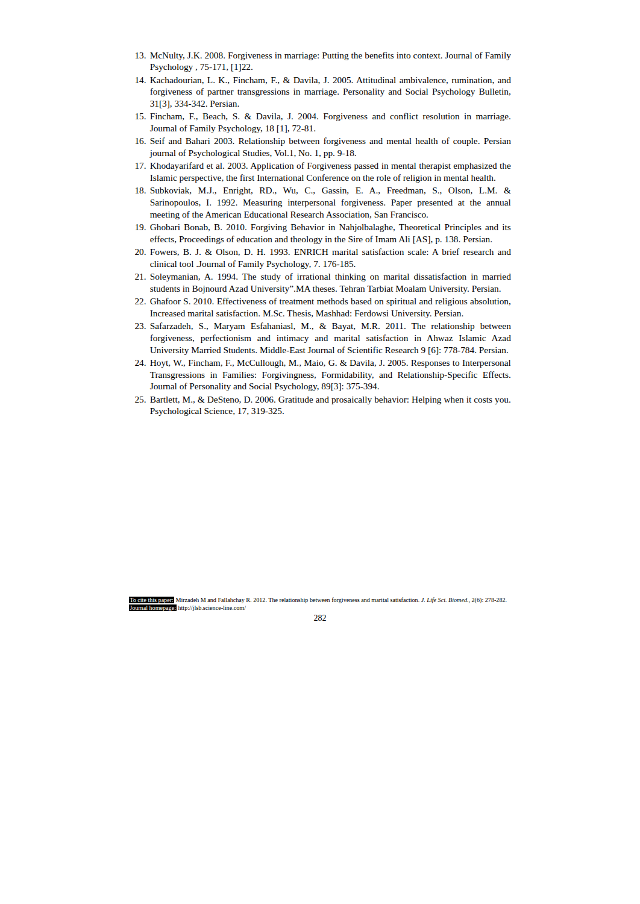McNulty, J.K. 2008. Forgiveness in marriage: Putting the benefits into context. Journal of Family Psychology , 75-171, [1]22.
Kachadourian, L. K., Fincham, F., & Davila, J. 2005. Attitudinal ambivalence, rumination, and forgiveness of partner transgressions in marriage. Personality and Social Psychology Bulletin, 31[3], 334-342. Persian.
Fincham, F., Beach, S. & Davila, J. 2004. Forgiveness and conflict resolution in marriage. Journal of Family Psychology, 18 [1], 72-81.
Seif and Bahari 2003. Relationship between forgiveness and mental health of couple. Persian journal of Psychological Studies, Vol.1, No. 1, pp. 9-18.
Khodayarifard et al. 2003. Application of Forgiveness passed in mental therapist emphasized the Islamic perspective, the first International Conference on the role of religion in mental health.
Subkoviak, M.J., Enright, RD., Wu, C., Gassin, E. A., Freedman, S., Olson, L.M. & Sarinopoulos, I. 1992. Measuring interpersonal forgiveness. Paper presented at the annual meeting of the American Educational Research Association, San Francisco.
Ghobari Bonab, B. 2010. Forgiving Behavior in Nahjolbalaghe, Theoretical Principles and its effects, Proceedings of education and theology in the Sire of Imam Ali [AS], p. 138. Persian.
Fowers, B. J. & Olson, D. H. 1993. ENRICH marital satisfaction scale: A brief research and clinical tool .Journal of Family Psychology, 7. 176-185.
Soleymanian, A. 1994. The study of irrational thinking on marital dissatisfaction in married students in Bojnourd Azad University”.MA theses. Tehran Tarbiat Moalam University. Persian.
Ghafoor S. 2010. Effectiveness of treatment methods based on spiritual and religious absolution, Increased marital satisfaction. M.Sc. Thesis, Mashhad: Ferdowsi University. Persian.
Safarzadeh, S., Maryam Esfahaniasl, M., & Bayat, M.R. 2011. The relationship between forgiveness, perfectionism and intimacy and marital satisfaction in Ahwaz Islamic Azad University Married Students. Middle-East Journal of Scientific Research 9 [6]: 778-784. Persian.
Hoyt, W., Fincham, F., McCullough, M., Maio, G. & Davila, J. 2005. Responses to Interpersonal Transgressions in Families: Forgivingness, Formidability, and Relationship-Specific Effects. Journal of Personality and Social Psychology, 89[3]: 375-394.
Bartlett, M., & DeSteno, D. 2006. Gratitude and prosaically behavior: Helping when it costs you. Psychological Science, 17, 319-325.
To cite this paper: Mirzadeh M and Fallahchay R. 2012. The relationship between forgiveness and marital satisfaction. J. Life Sci. Biomed., 2(6): 278-282.
Journal homepage: http://jlsb.science-line.com/
282